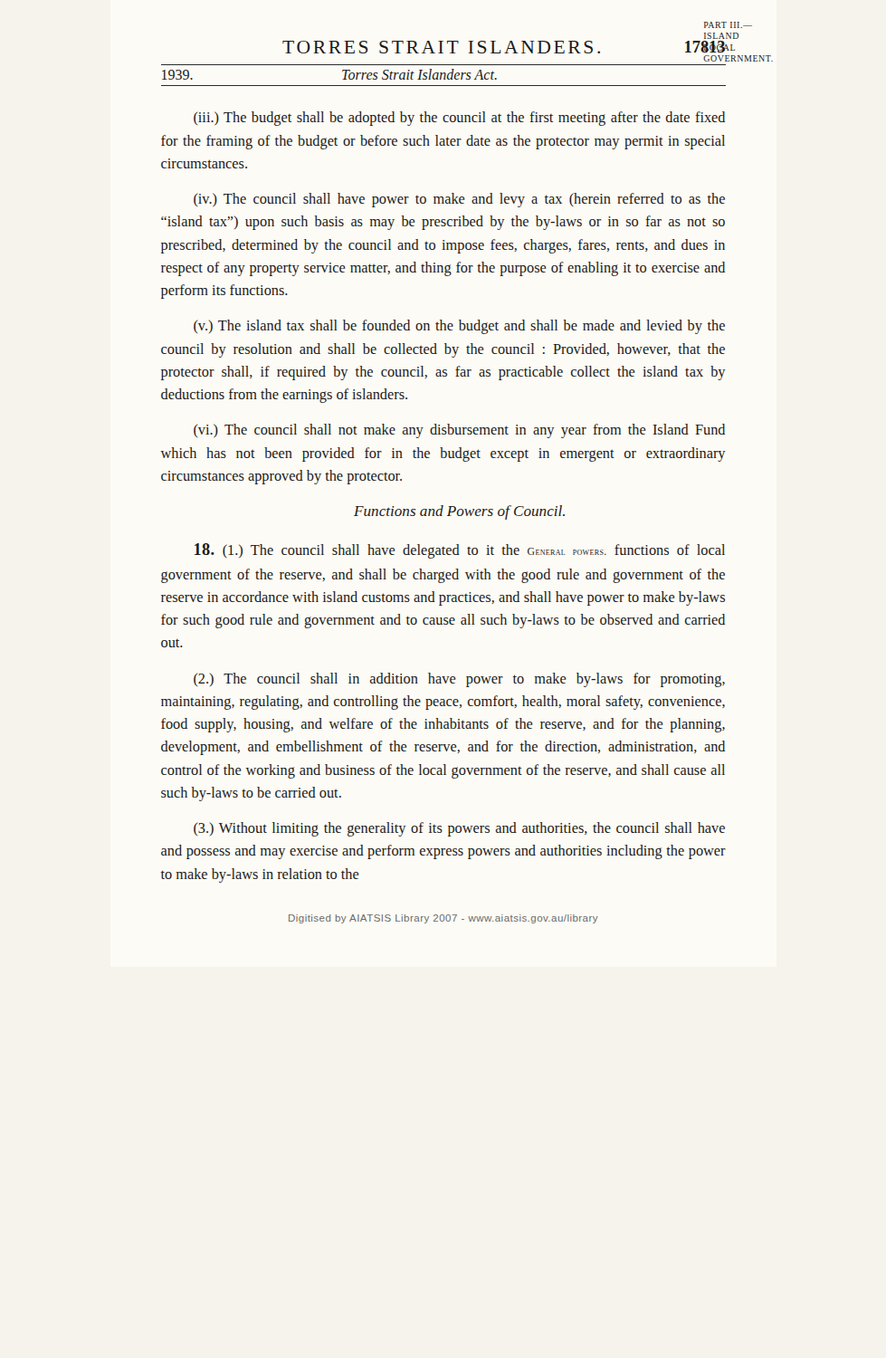Part III.—
Island
Local
Government.
Torres Strait Islanders.
17813
1939. Torres Strait Islanders Act.
(iii.) The budget shall be adopted by the council at the first meeting after the date fixed for the framing of the budget or before such later date as the protector may permit in special circumstances.
(iv.) The council shall have power to make and levy a tax (herein referred to as the “island tax”) upon such basis as may be prescribed by the by-laws or in so far as not so prescribed, determined by the council and to impose fees, charges, fares, rents, and dues in respect of any property service matter, and thing for the purpose of enabling it to exercise and perform its functions.
(v.) The island tax shall be founded on the budget and shall be made and levied by the council by resolution and shall be collected by the council : Provided, however, that the protector shall, if required by the council, as far as practicable collect the island tax by deductions from the earnings of islanders.
(vi.) The council shall not make any disbursement in any year from the Island Fund which has not been provided for in the budget except in emergent or extraordinary circumstances approved by the protector.
Functions and Powers of Council.
18. (1.) The council shall have delegated to it the General powers. functions of local government of the reserve, and shall be charged with the good rule and government of the reserve in accordance with island customs and practices, and shall have power to make by-laws for such good rule and government and to cause all such by-laws to be observed and carried out.
(2.) The council shall in addition have power to make by-laws for promoting, maintaining, regulating, and controlling the peace, comfort, health, moral safety, convenience, food supply, housing, and welfare of the inhabitants of the reserve, and for the planning, development, and embellishment of the reserve, and for the direction, administration, and control of the working and business of the local government of the reserve, and shall cause all such by-laws to be carried out.
(3.) Without limiting the generality of its powers and authorities, the council shall have and possess and may exercise and perform express powers and authorities including the power to make by-laws in relation to the
Digitised by AIATSIS Library 2007 - www.aiatsis.gov.au/library